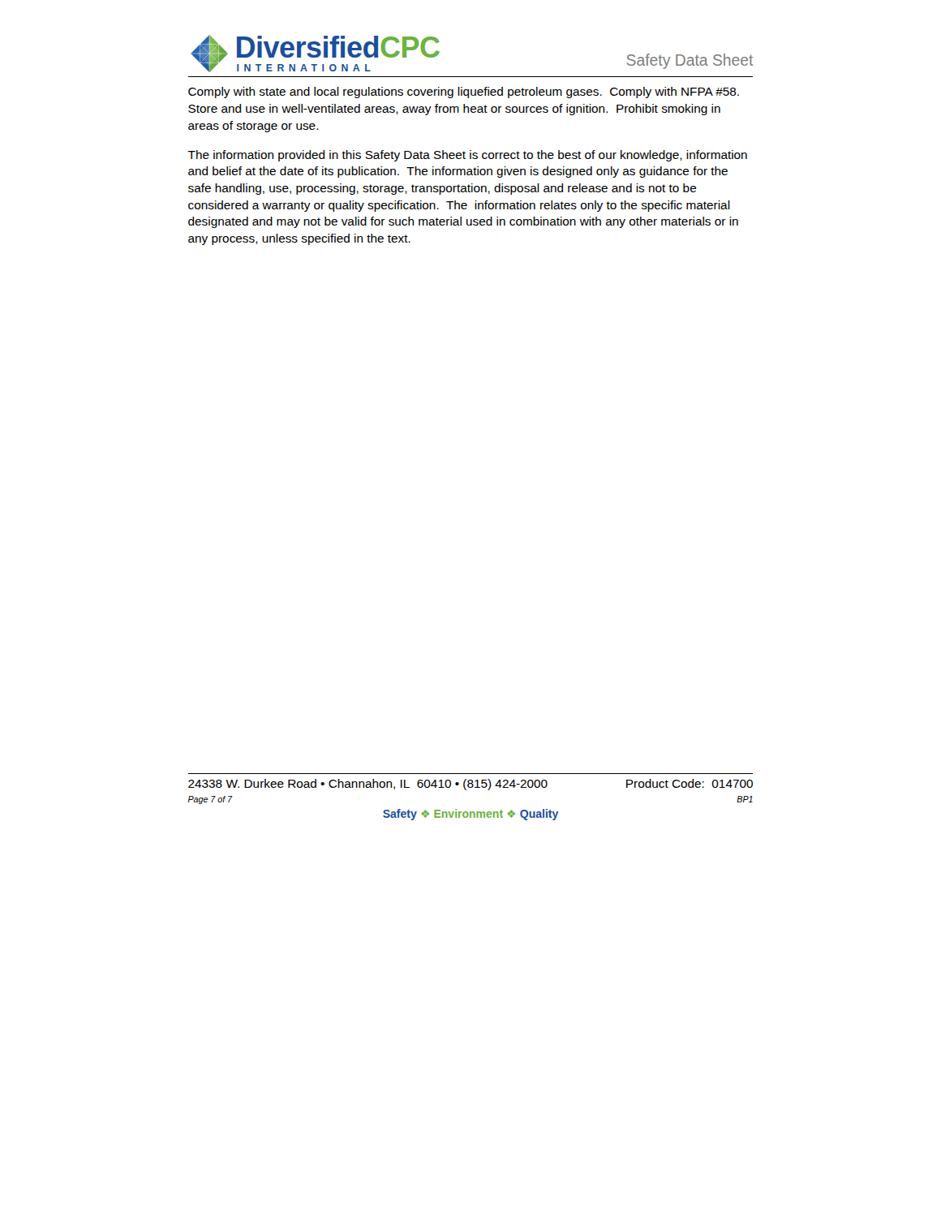Diversified CPC
INTERNATIONAL
Safety Data Sheet
Comply with state and local regulations covering liquefied petroleum gases. Comply with NFPA #58. Store and use in well-ventilated areas, away from heat or sources of ignition. Prohibit smoking in areas of storage or use.
The information provided in this Safety Data Sheet is correct to the best of our knowledge, information and belief at the date of its publication. The information given is designed only as guidance for the safe handling, use, processing, storage, transportation, disposal and release and is not to be considered a warranty or quality specification. The information relates only to the specific material designated and may not be valid for such material used in combination with any other materials or in any process, unless specified in the text.
24338 W. Durkee Road • Channahon, IL 60410 • (815) 424-2000 Product Code: 014700
Page 7 of 7 BP1
Safety ❖ Environment ❖ Quality